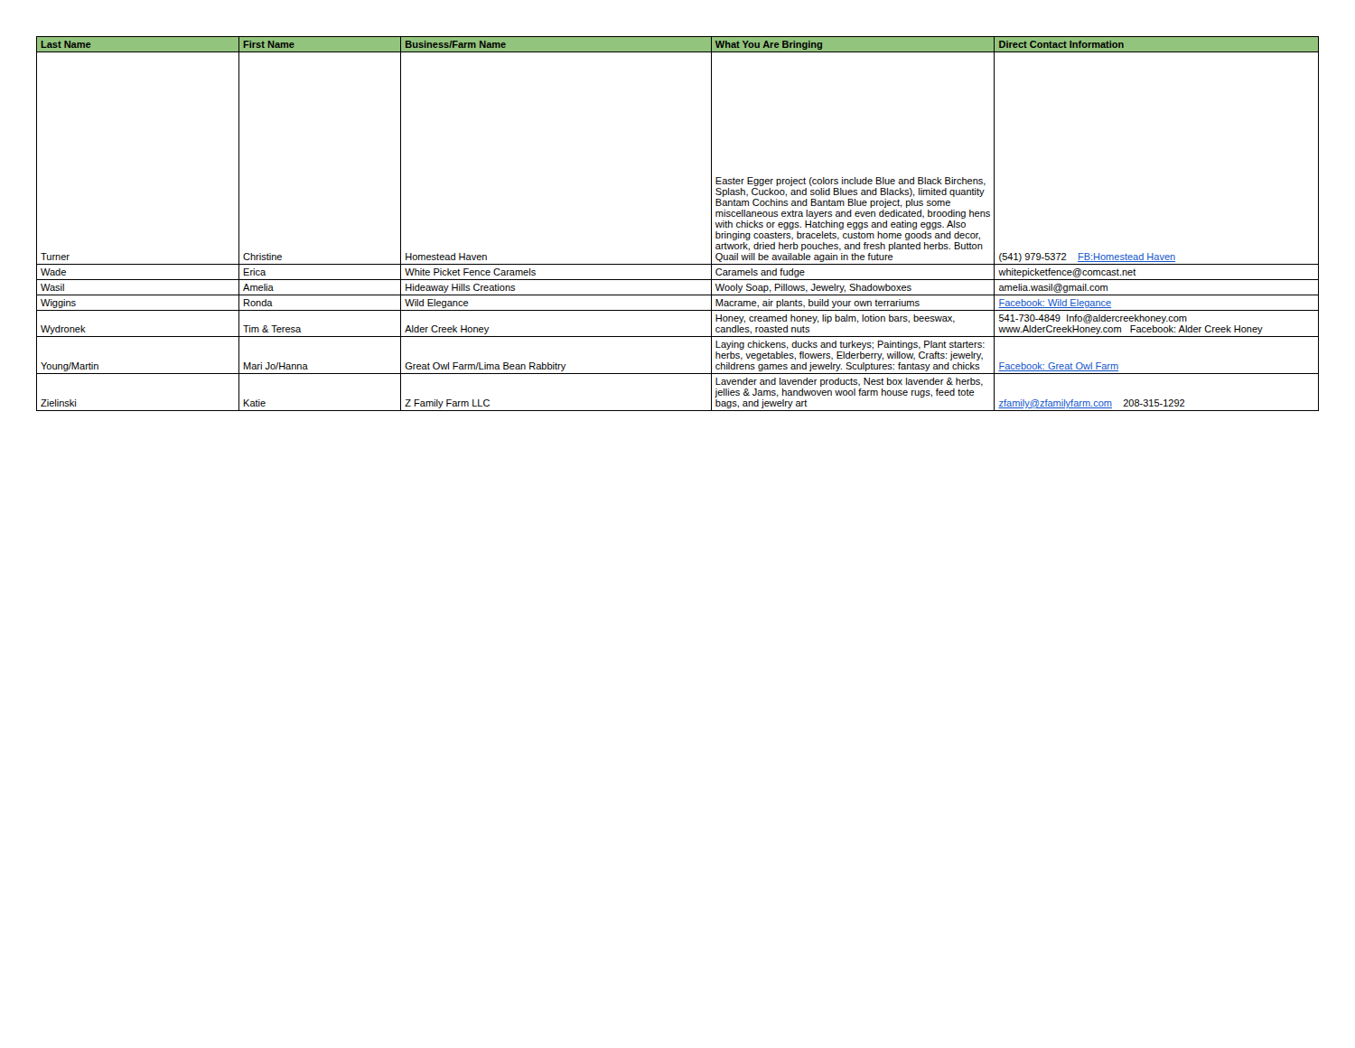| Last Name | First Name | Business/Farm Name | What You Are Bringing | Direct Contact Information |
| --- | --- | --- | --- | --- |
| Turner | Christine | Homestead Haven | Easter Egger project (colors include Blue and Black Birchens, Splash, Cuckoo, and solid Blues and Blacks), limited quantity Bantam Cochins and Bantam Blue project, plus some miscellaneous extra layers and even dedicated, brooding hens with chicks or eggs. Hatching eggs and eating eggs. Also bringing coasters, bracelets, custom home goods and decor, artwork, dried herb pouches, and fresh planted herbs. Button Quail will be available again in the future | (541) 979-5372 FB:Homestead Haven |
| Wade | Erica | White Picket Fence Caramels | Caramels and fudge | whitepicketfence@comcast.net |
| Wasil | Amelia | Hideaway Hills Creations | Wooly Soap, Pillows, Jewelry, Shadowboxes | amelia.wasil@gmail.com |
| Wiggins | Ronda | Wild Elegance | Macrame, air plants, build your own terrariums | Facebook: Wild Elegance |
| Wydronek | Tim & Teresa | Alder Creek Honey | Honey, creamed honey, lip balm, lotion bars, beeswax, candles, roasted nuts | 541-730-4849 Info@aldercreekhoney.com www.AlderCreekHoney.com Facebook: Alder Creek Honey |
| Young/Martin | Mari Jo/Hanna | Great Owl Farm/Lima Bean Rabbitry | Laying chickens, ducks and turkeys; Paintings, Plant starters: herbs, vegetables, flowers, Elderberry, willow, Crafts: jewelry, childrens games and jewelry. Sculptures: fantasy and chicks | Facebook: Great Owl Farm |
| Zielinski | Katie | Z Family Farm LLC | Lavender and lavender products, Nest box lavender & herbs, jellies & Jams, handwoven wool farm house rugs, feed tote bags, and jewelry art | zfamily@zfamilyfarm.com 208-315-1292 |